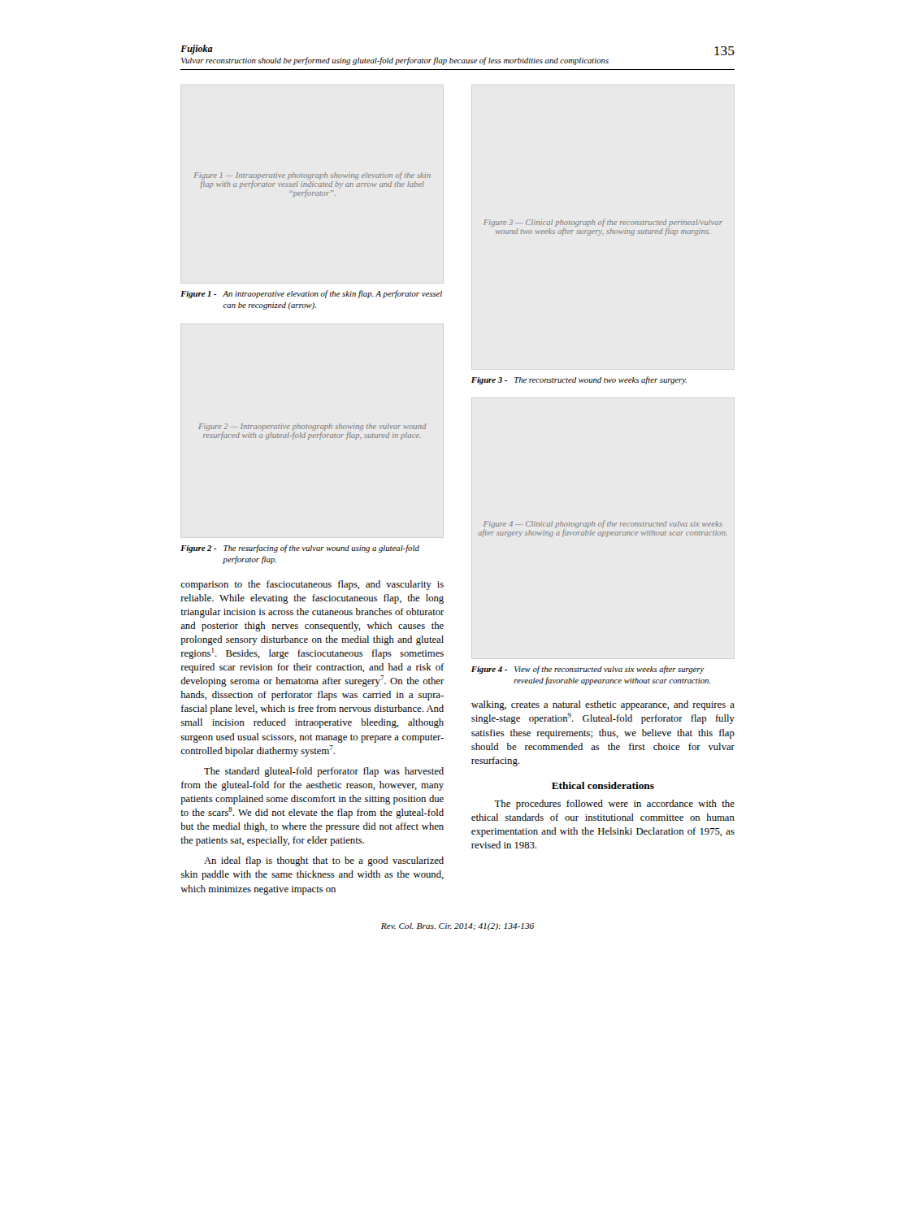Fujioka
Vulvar reconstruction should be performed using gluteal-fold perforator flap because of less morbidities and complications
135
Figure 1 — Intraoperative photograph showing elevation of the skin flap with a perforator vessel indicated by an arrow and the label “perforator”.
Figure 1 - An intraoperative elevation of the skin flap. A perforator vessel can be recognized (arrow).
Figure 2 — Intraoperative photograph showing the vulvar wound resurfaced with a gluteal-fold perforator flap, sutured in place.
Figure 2 - The resurfacing of the vulvar wound using a gluteal-fold perforator flap.
comparison to the fasciocutaneous flaps, and vascularity is reliable. While elevating the fasciocutaneous flap, the long triangular incision is across the cutaneous branches of obturator and posterior thigh nerves consequently, which causes the prolonged sensory disturbance on the medial thigh and gluteal regions1. Besides, large fasciocutaneous flaps sometimes required scar revision for their contraction, and had a risk of developing seroma or hematoma after suregery7. On the other hands, dissection of perforator flaps was carried in a supra-fascial plane level, which is free from nervous disturbance. And small incision reduced intraoperative bleeding, although surgeon used usual scissors, not manage to prepare a computer-controlled bipolar diathermy system7.
The standard gluteal-fold perforator flap was harvested from the gluteal-fold for the aesthetic reason, however, many patients complained some discomfort in the sitting position due to the scars8. We did not elevate the flap from the gluteal-fold but the medial thigh, to where the pressure did not affect when the patients sat, especially, for elder patients.
An ideal flap is thought that to be a good vascularized skin paddle with the same thickness and width as the wound, which minimizes negative impacts on
Figure 3 — Clinical photograph of the reconstructed perineal/vulvar wound two weeks after surgery, showing sutured flap margins.
Figure 3 - The reconstructed wound two weeks after surgery.
Figure 4 — Clinical photograph of the reconstructed vulva six weeks after surgery showing a favorable appearance without scar contraction.
Figure 4 - View of the reconstructed vulva six weeks after surgery revealed favorable appearance without scar contraction.
walking, creates a natural esthetic appearance, and requires a single-stage operation9. Gluteal-fold perforator flap fully satisfies these requirements; thus, we believe that this flap should be recommended as the first choice for vulvar resurfacing.
Ethical considerations
The procedures followed were in accordance with the ethical standards of our institutional committee on human experimentation and with the Helsinki Declaration of 1975, as revised in 1983.
Rev. Col. Bras. Cir. 2014; 41(2): 134-136